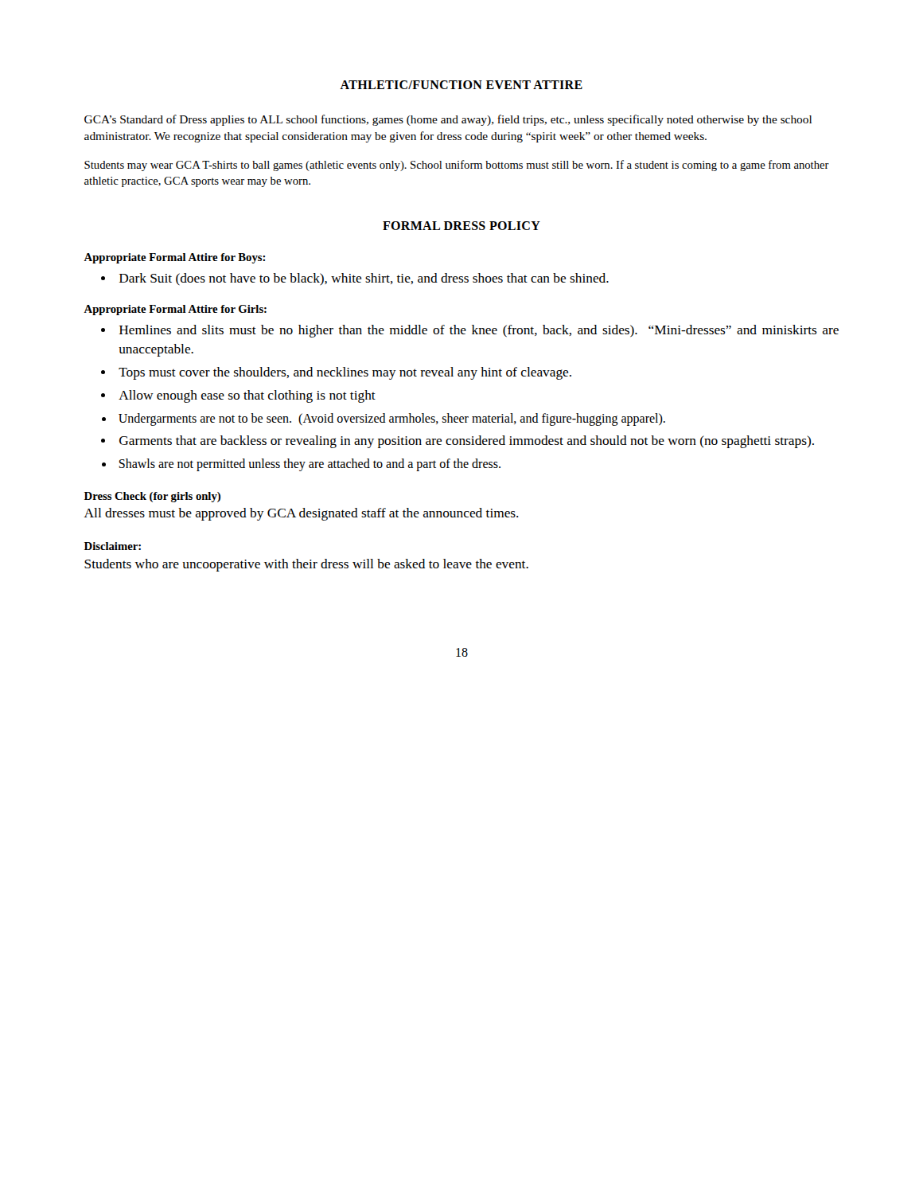ATHLETIC/FUNCTION EVENT ATTIRE
GCA’s Standard of Dress applies to ALL school functions, games (home and away), field trips, etc., unless specifically noted otherwise by the school administrator. We recognize that special consideration may be given for dress code during “spirit week” or other themed weeks.
Students may wear GCA T-shirts to ball games (athletic events only). School uniform bottoms must still be worn. If a student is coming to a game from another athletic practice, GCA sports wear may be worn.
FORMAL DRESS POLICY
Appropriate Formal Attire for Boys:
Dark Suit (does not have to be black), white shirt, tie, and dress shoes that can be shined.
Appropriate Formal Attire for Girls:
Hemlines and slits must be no higher than the middle of the knee (front, back, and sides). “Mini-dresses” and miniskirts are unacceptable.
Tops must cover the shoulders, and necklines may not reveal any hint of cleavage.
Allow enough ease so that clothing is not tight
Undergarments are not to be seen. (Avoid oversized armholes, sheer material, and figure-hugging apparel).
Garments that are backless or revealing in any position are considered immodest and should not be worn (no spaghetti straps).
Shawls are not permitted unless they are attached to and a part of the dress.
Dress Check (for girls only)
All dresses must be approved by GCA designated staff at the announced times.
Disclaimer:
Students who are uncooperative with their dress will be asked to leave the event.
18